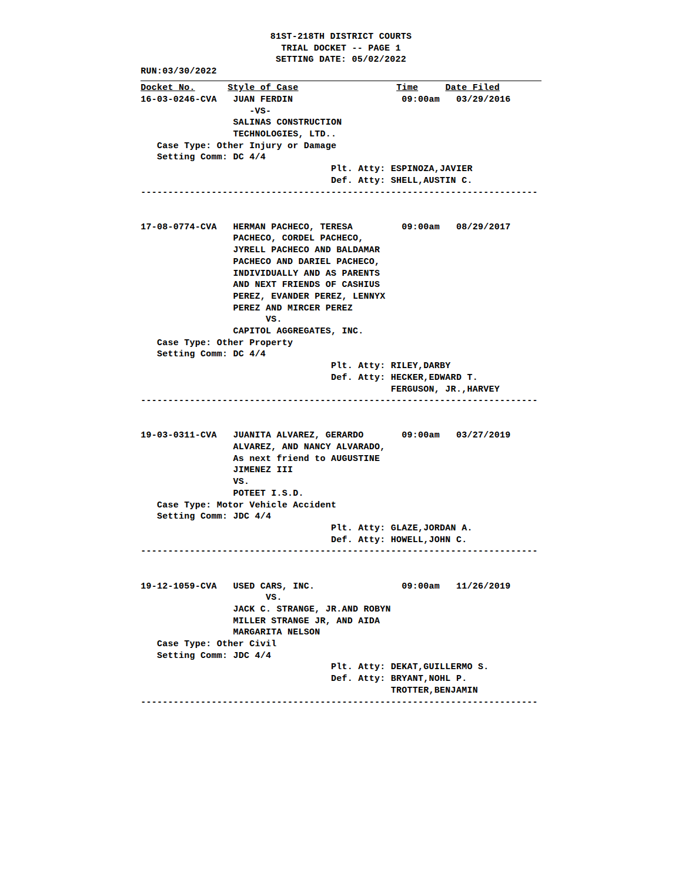81ST-218TH DISTRICT COURTS
TRIAL DOCKET -- PAGE 1
SETTING DATE: 05/02/2022
RUN:03/30/2022
Docket No.      Style of Case                  Time     Date Filed
16-03-0246-CVA   JUAN FERDIN                    09:00am   03/29/2016
                    -VS-
                 SALINAS CONSTRUCTION
                 TECHNOLOGIES, LTD..
   Case Type: Other Injury or Damage
   Setting Comm: DC 4/4
                                   Plt. Atty: ESPINOZA,JAVIER
                                   Def. Atty: SHELL,AUSTIN C.
-------------------------------------------------------------------------


17-08-0774-CVA   HERMAN PACHECO, TERESA         09:00am   08/29/2017
                 PACHECO, CORDEL PACHECO,
                 JYRELL PACHECO AND BALDAMAR
                 PACHECO AND DARIEL PACHECO,
                 INDIVIDUALLY AND AS PARENTS
                 AND NEXT FRIENDS OF CASHIUS
                 PEREZ, EVANDER PEREZ, LENNYX
                 PEREZ AND MIRCER PEREZ
                       VS.
                 CAPITOL AGGREGATES, INC.
   Case Type: Other Property
   Setting Comm: DC 4/4
                                   Plt. Atty: RILEY,DARBY
                                   Def. Atty: HECKER,EDWARD T.
                                              FERGUSON, JR.,HARVEY
-------------------------------------------------------------------------


19-03-0311-CVA   JUANITA ALVAREZ, GERARDO       09:00am   03/27/2019
                 ALVAREZ, AND NANCY ALVARADO,
                 As next friend to AUGUSTINE
                 JIMENEZ III
                 VS.
                 POTEET I.S.D.
   Case Type: Motor Vehicle Accident
   Setting Comm: JDC 4/4
                                   Plt. Atty: GLAZE,JORDAN A.
                                   Def. Atty: HOWELL,JOHN C.
-------------------------------------------------------------------------


19-12-1059-CVA   USED CARS, INC.                09:00am   11/26/2019
                       VS.
                 JACK C. STRANGE, JR.AND ROBYN
                 MILLER STRANGE JR, AND AIDA
                 MARGARITA NELSON
   Case Type: Other Civil
   Setting Comm: JDC 4/4
                                   Plt. Atty: DEKAT,GUILLERMO S.
                                   Def. Atty: BRYANT,NOHL P.
                                              TROTTER,BENJAMIN
-------------------------------------------------------------------------